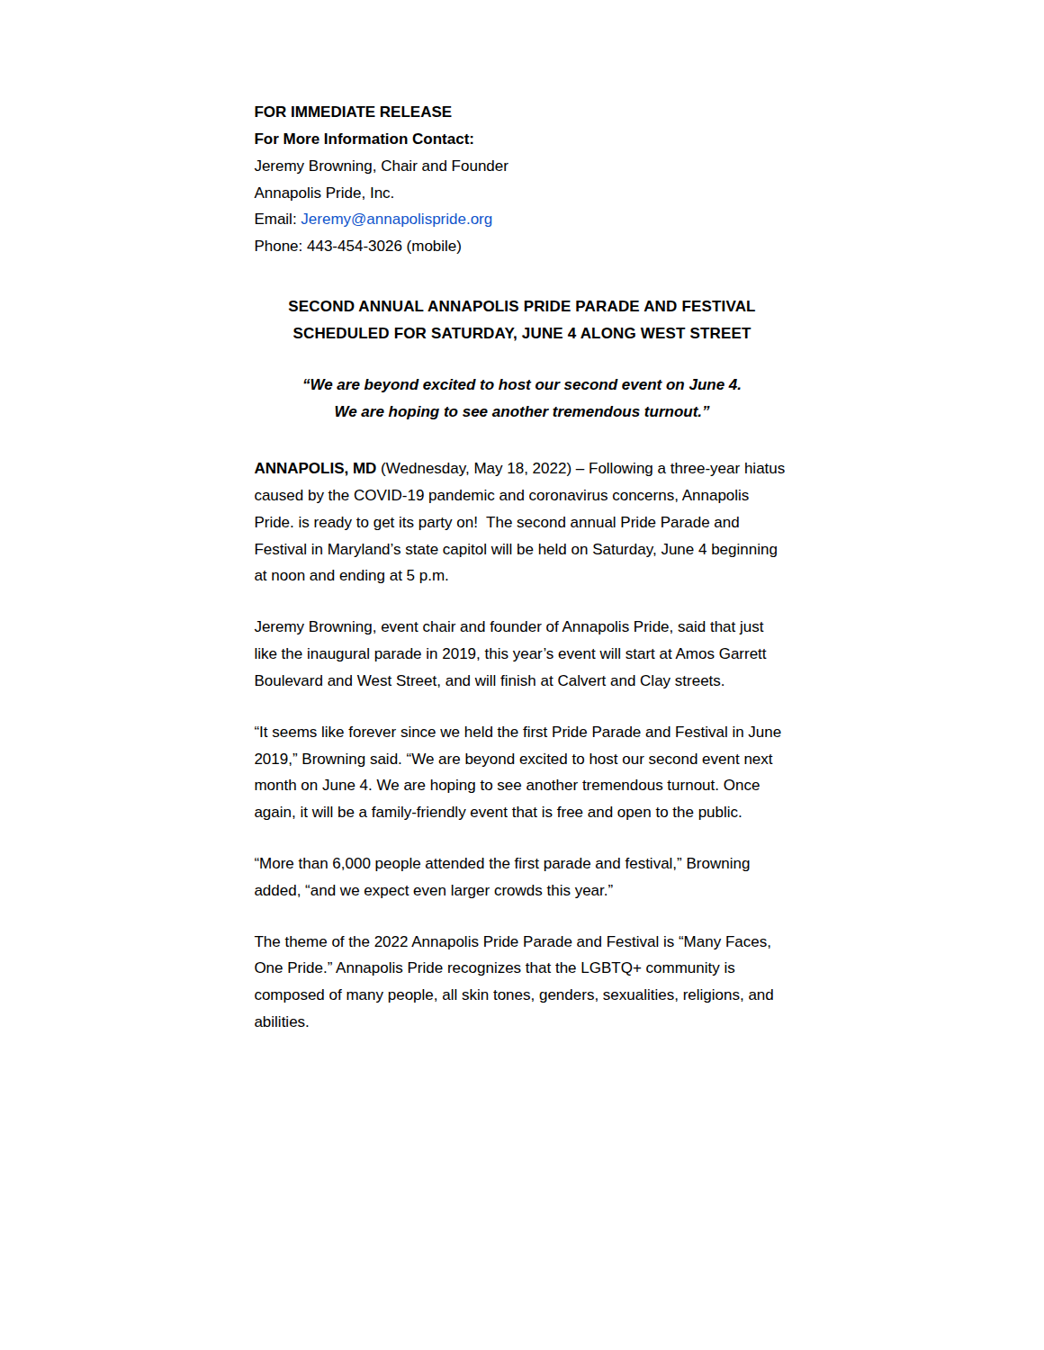FOR IMMEDIATE RELEASE
For More Information Contact:
Jeremy Browning, Chair and Founder
Annapolis Pride, Inc.
Email: Jeremy@annapolispride.org
Phone: 443-454-3026 (mobile)
SECOND ANNUAL ANNAPOLIS PRIDE PARADE AND FESTIVAL
SCHEDULED FOR SATURDAY, JUNE 4 ALONG WEST STREET
“We are beyond excited to host our second event on June 4.
We are hoping to see another tremendous turnout.”
ANNAPOLIS, MD (Wednesday, May 18, 2022) – Following a three-year hiatus caused by the COVID-19 pandemic and coronavirus concerns, Annapolis Pride. is ready to get its party on! The second annual Pride Parade and Festival in Maryland’s state capitol will be held on Saturday, June 4 beginning at noon and ending at 5 p.m.
Jeremy Browning, event chair and founder of Annapolis Pride, said that just like the inaugural parade in 2019, this year’s event will start at Amos Garrett Boulevard and West Street, and will finish at Calvert and Clay streets.
“It seems like forever since we held the first Pride Parade and Festival in June 2019,” Browning said. “We are beyond excited to host our second event next month on June 4. We are hoping to see another tremendous turnout. Once again, it will be a family-friendly event that is free and open to the public.
“More than 6,000 people attended the first parade and festival,” Browning added, “and we expect even larger crowds this year.”
The theme of the 2022 Annapolis Pride Parade and Festival is “Many Faces, One Pride.” Annapolis Pride recognizes that the LGBTQ+ community is composed of many people, all skin tones, genders, sexualities, religions, and abilities.